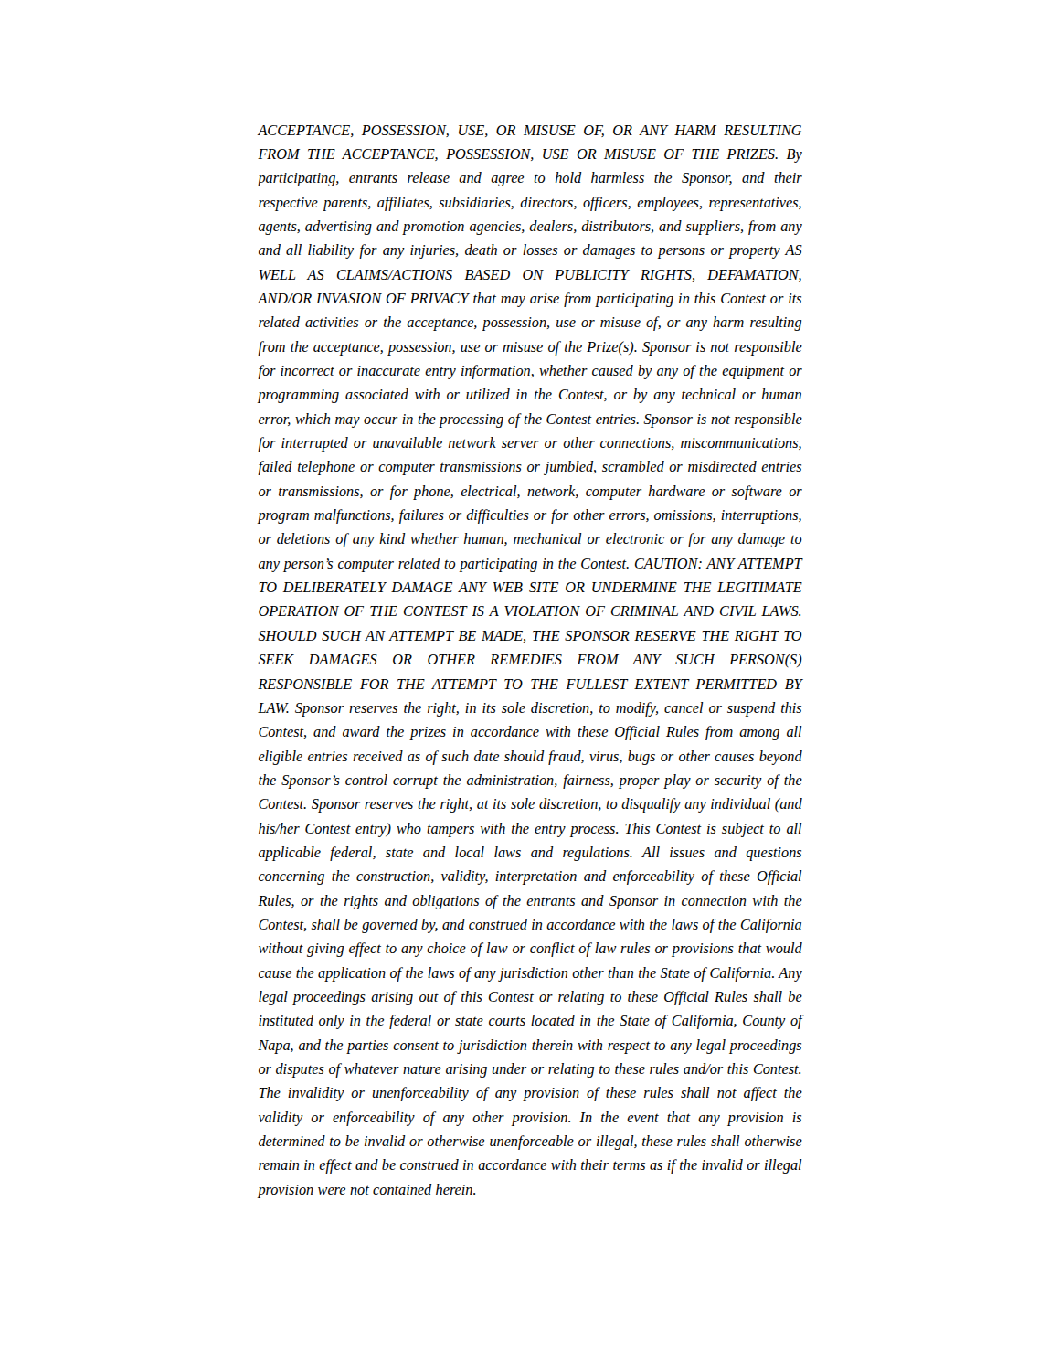Acceptance, possession, use, or misuse of, or any harm resulting from the acceptance, possession, use or misuse of the prizes. By participating, entrants release and agree to hold harmless the Sponsor, and their respective parents, affiliates, subsidiaries, directors, officers, employees, representatives, agents, advertising and promotion agencies, dealers, distributors, and suppliers, from any and all liability for any injuries, death or losses or damages to persons or property as well as claims/actions based on publicity rights, defamation, and/or invasion of privacy that may arise from participating in this Contest or its related activities or the acceptance, possession, use or misuse of, or any harm resulting from the acceptance, possession, use or misuse of the Prize(s). Sponsor is not responsible for incorrect or inaccurate entry information, whether caused by any of the equipment or programming associated with or utilized in the Contest, or by any technical or human error, which may occur in the processing of the Contest entries. Sponsor is not responsible for interrupted or unavailable network server or other connections, miscommunications, failed telephone or computer transmissions or jumbled, scrambled or misdirected entries or transmissions, or for phone, electrical, network, computer hardware or software or program malfunctions, failures or difficulties or for other errors, omissions, interruptions, or deletions of any kind whether human, mechanical or electronic or for any damage to any person’s computer related to participating in the Contest. Caution: any attempt to deliberately damage any web site or undermine the legitimate operation of the contest is a violation of criminal and civil laws. Should such an attempt be made, the sponsor reserve the right to seek damages or other remedies from any such person(s) responsible for the attempt to the fullest extent permitted by law. Sponsor reserves the right, in its sole discretion, to modify, cancel or suspend this Contest, and award the prizes in accordance with these Official Rules from among all eligible entries received as of such date should fraud, virus, bugs or other causes beyond the Sponsor’s control corrupt the administration, fairness, proper play or security of the Contest. Sponsor reserves the right, at its sole discretion, to disqualify any individual (and his/her Contest entry) who tampers with the entry process. This Contest is subject to all applicable federal, state and local laws and regulations. All issues and questions concerning the construction, validity, interpretation and enforceability of these Official Rules, or the rights and obligations of the entrants and Sponsor in connection with the Contest, shall be governed by, and construed in accordance with the laws of the California without giving effect to any choice of law or conflict of law rules or provisions that would cause the application of the laws of any jurisdiction other than the State of California. Any legal proceedings arising out of this Contest or relating to these Official Rules shall be instituted only in the federal or state courts located in the State of California, County of Napa, and the parties consent to jurisdiction therein with respect to any legal proceedings or disputes of whatever nature arising under or relating to these rules and/or this Contest. The invalidity or unenforceability of any provision of these rules shall not affect the validity or enforceability of any other provision. In the event that any provision is determined to be invalid or otherwise unenforceable or illegal, these rules shall otherwise remain in effect and be construed in accordance with their terms as if the invalid or illegal provision were not contained herein.